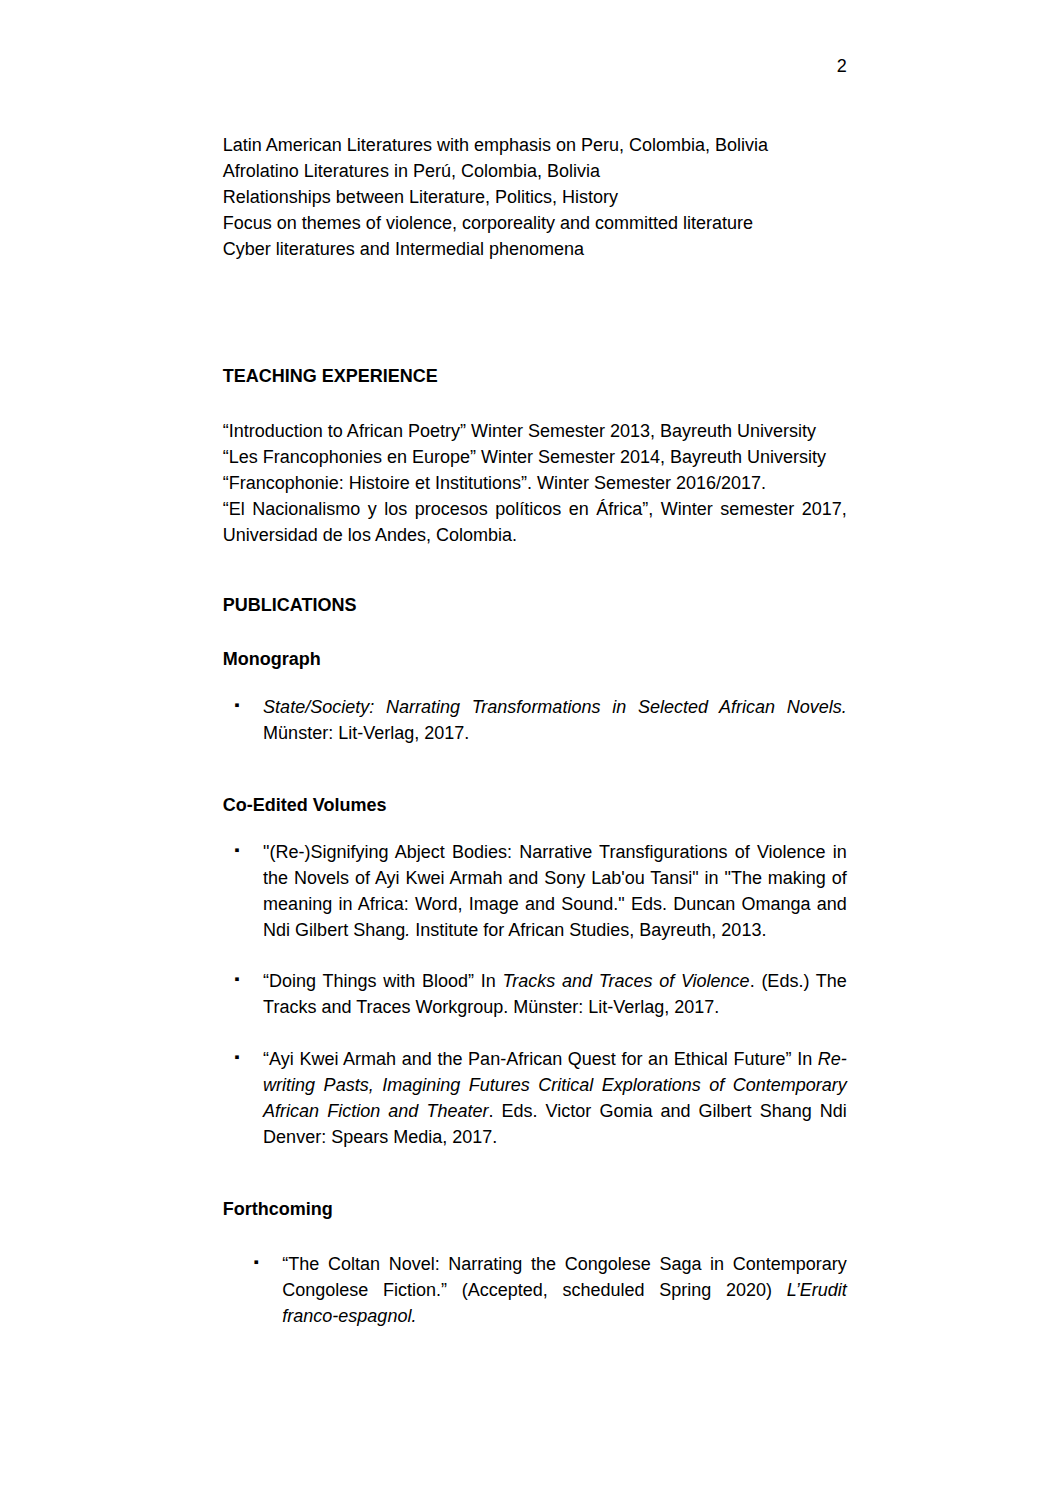2
Latin American Literatures with emphasis on Peru, Colombia, Bolivia
Afrolatino Literatures in Perú, Colombia, Bolivia
Relationships between Literature, Politics, History
Focus on themes of violence, corporeality and committed literature
Cyber literatures and Intermedial phenomena
TEACHING EXPERIENCE
“Introduction to African Poetry” Winter Semester 2013, Bayreuth University
“Les Francophonies en Europe” Winter Semester 2014, Bayreuth University
“Francophonie: Histoire et Institutions”. Winter Semester 2016/2017.
“El Nacionalismo y los procesos políticos en África”, Winter semester 2017, Universidad de los Andes, Colombia.
PUBLICATIONS
Monograph
State/Society: Narrating Transformations in Selected African Novels. Münster: Lit-Verlag, 2017.
Co-Edited Volumes
"(Re-)Signifying Abject Bodies: Narrative Transfigurations of Violence in the Novels of Ayi Kwei Armah and Sony Lab'ou Tansi" in "The making of meaning in Africa: Word, Image and Sound." Eds. Duncan Omanga and Ndi Gilbert Shang. Institute for African Studies, Bayreuth, 2013.
“Doing Things with Blood” In Tracks and Traces of Violence. (Eds.) The Tracks and Traces Workgroup. Münster: Lit-Verlag, 2017.
“Ayi Kwei Armah and the Pan-African Quest for an Ethical Future” In Re-writing Pasts, Imagining Futures Critical Explorations of Contemporary African Fiction and Theater. Eds. Victor Gomia and Gilbert Shang Ndi Denver: Spears Media, 2017.
Forthcoming
“The Coltan Novel: Narrating the Congolese Saga in Contemporary Congolese Fiction.” (Accepted, scheduled Spring 2020) L’Erudit franco-espagnol.